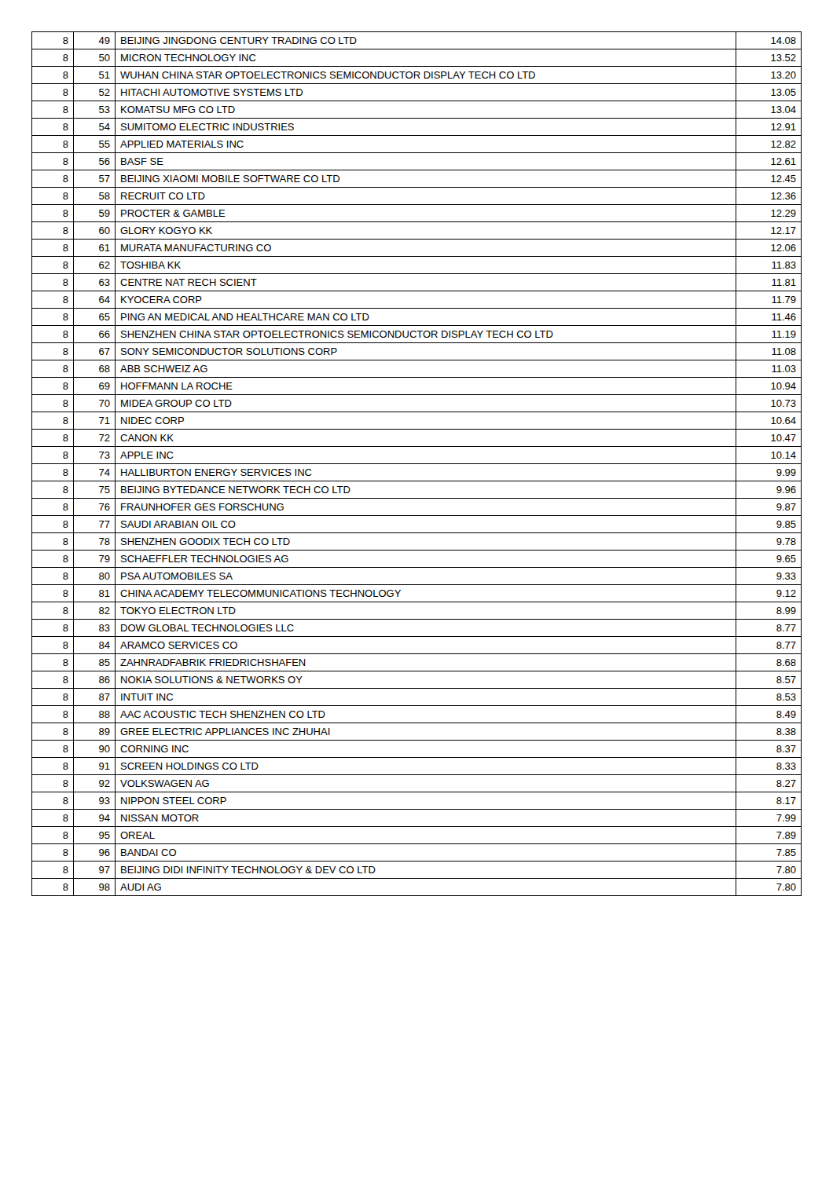| 8 | 49 | BEIJING JINGDONG CENTURY TRADING CO LTD | 14.08 |
| 8 | 50 | MICRON TECHNOLOGY INC | 13.52 |
| 8 | 51 | WUHAN CHINA STAR OPTOELECTRONICS SEMICONDUCTOR DISPLAY TECH CO LTD | 13.20 |
| 8 | 52 | HITACHI AUTOMOTIVE SYSTEMS LTD | 13.05 |
| 8 | 53 | KOMATSU MFG CO LTD | 13.04 |
| 8 | 54 | SUMITOMO ELECTRIC INDUSTRIES | 12.91 |
| 8 | 55 | APPLIED MATERIALS INC | 12.82 |
| 8 | 56 | BASF SE | 12.61 |
| 8 | 57 | BEIJING XIAOMI MOBILE SOFTWARE CO LTD | 12.45 |
| 8 | 58 | RECRUIT CO LTD | 12.36 |
| 8 | 59 | PROCTER & GAMBLE | 12.29 |
| 8 | 60 | GLORY KOGYO KK | 12.17 |
| 8 | 61 | MURATA MANUFACTURING CO | 12.06 |
| 8 | 62 | TOSHIBA KK | 11.83 |
| 8 | 63 | CENTRE NAT RECH SCIENT | 11.81 |
| 8 | 64 | KYOCERA CORP | 11.79 |
| 8 | 65 | PING AN MEDICAL AND HEALTHCARE MAN CO LTD | 11.46 |
| 8 | 66 | SHENZHEN CHINA STAR OPTOELECTRONICS SEMICONDUCTOR DISPLAY TECH CO LTD | 11.19 |
| 8 | 67 | SONY SEMICONDUCTOR SOLUTIONS CORP | 11.08 |
| 8 | 68 | ABB SCHWEIZ AG | 11.03 |
| 8 | 69 | HOFFMANN LA ROCHE | 10.94 |
| 8 | 70 | MIDEA GROUP CO LTD | 10.73 |
| 8 | 71 | NIDEC CORP | 10.64 |
| 8 | 72 | CANON KK | 10.47 |
| 8 | 73 | APPLE INC | 10.14 |
| 8 | 74 | HALLIBURTON ENERGY SERVICES INC | 9.99 |
| 8 | 75 | BEIJING BYTEDANCE NETWORK TECH CO LTD | 9.96 |
| 8 | 76 | FRAUNHOFER GES FORSCHUNG | 9.87 |
| 8 | 77 | SAUDI ARABIAN OIL CO | 9.85 |
| 8 | 78 | SHENZHEN GOODIX TECH CO LTD | 9.78 |
| 8 | 79 | SCHAEFFLER TECHNOLOGIES AG | 9.65 |
| 8 | 80 | PSA AUTOMOBILES SA | 9.33 |
| 8 | 81 | CHINA ACADEMY TELECOMMUNICATIONS TECHNOLOGY | 9.12 |
| 8 | 82 | TOKYO ELECTRON LTD | 8.99 |
| 8 | 83 | DOW GLOBAL TECHNOLOGIES LLC | 8.77 |
| 8 | 84 | ARAMCO SERVICES CO | 8.77 |
| 8 | 85 | ZAHNRADFABRIK FRIEDRICHSHAFEN | 8.68 |
| 8 | 86 | NOKIA SOLUTIONS & NETWORKS OY | 8.57 |
| 8 | 87 | INTUIT INC | 8.53 |
| 8 | 88 | AAC ACOUSTIC TECH SHENZHEN CO LTD | 8.49 |
| 8 | 89 | GREE ELECTRIC APPLIANCES INC ZHUHAI | 8.38 |
| 8 | 90 | CORNING INC | 8.37 |
| 8 | 91 | SCREEN HOLDINGS CO LTD | 8.33 |
| 8 | 92 | VOLKSWAGEN AG | 8.27 |
| 8 | 93 | NIPPON STEEL CORP | 8.17 |
| 8 | 94 | NISSAN MOTOR | 7.99 |
| 8 | 95 | OREAL | 7.89 |
| 8 | 96 | BANDAI CO | 7.85 |
| 8 | 97 | BEIJING DIDI INFINITY TECHNOLOGY & DEV CO LTD | 7.80 |
| 8 | 98 | AUDI AG | 7.80 |